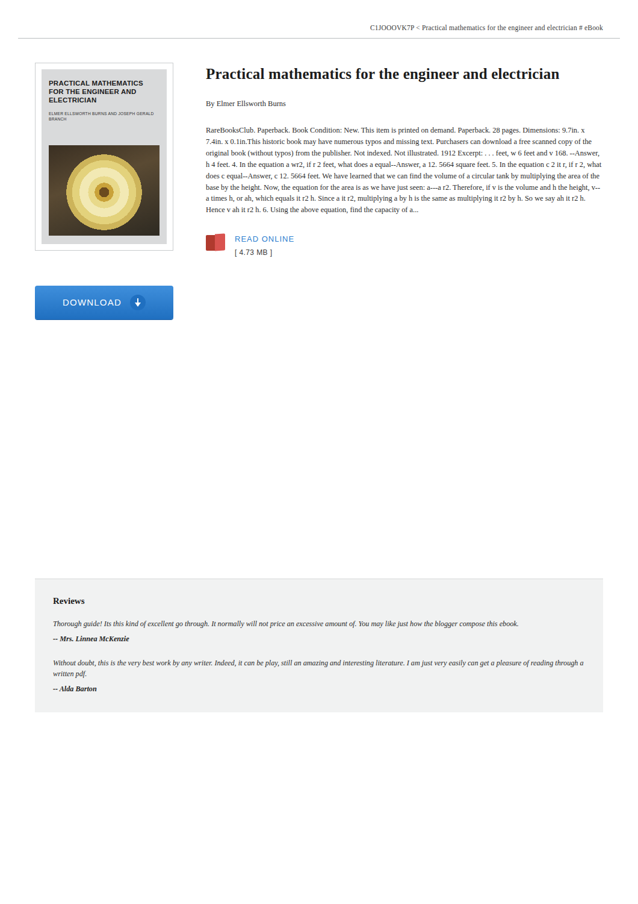C1JOOOVK7P < Practical mathematics for the engineer and electrician # eBook
PRACTICAL MATHEMATICS
FOR THE ENGINEER AND
ELECTRICIAN
Elmer Ellsworth Burns and Joseph Gerald Branch
Download
Practical mathematics for the engineer and electrician
By Elmer Ellsworth Burns
RareBooksClub. Paperback. Book Condition: New. This item is printed on demand. Paperback. 28 pages. Dimensions: 9.7in. x 7.4in. x 0.1in.This historic book may have numerous typos and missing text. Purchasers can download a free scanned copy of the original book (without typos) from the publisher. Not indexed. Not illustrated. 1912 Excerpt: . . . feet, w 6 feet and v 168. --Answer, h 4 feet. 4. In the equation a wr2, if r 2 feet, what does a equal--Answer, a 12. 5664 square feet. 5. In the equation c 2 it r, if r 2, what does c equal--Answer, c 12. 5664 feet. We have learned that we can find the volume of a circular tank by multiplying the area of the base by the height. Now, the equation for the area is as we have just seen: a---a r2. Therefore, if v is the volume and h the height, v--a times h, or ah, which equals it r2 h. Since a it r2, multiplying a by h is the same as multiplying it r2 by h. So we say ah it r2 h. Hence v ah it r2 h. 6. Using the above equation, find the capacity of a...
Read Online
[ 4.73 MB ]
Reviews
Thorough guide! Its this kind of excellent go through. It normally will not price an excessive amount of. You may like just how the blogger compose this ebook.
-- Mrs. Linnea McKenzie
Without doubt, this is the very best work by any writer. Indeed, it can be play, still an amazing and interesting literature. I am just very easily can get a pleasure of reading through a written pdf.
-- Alda Barton